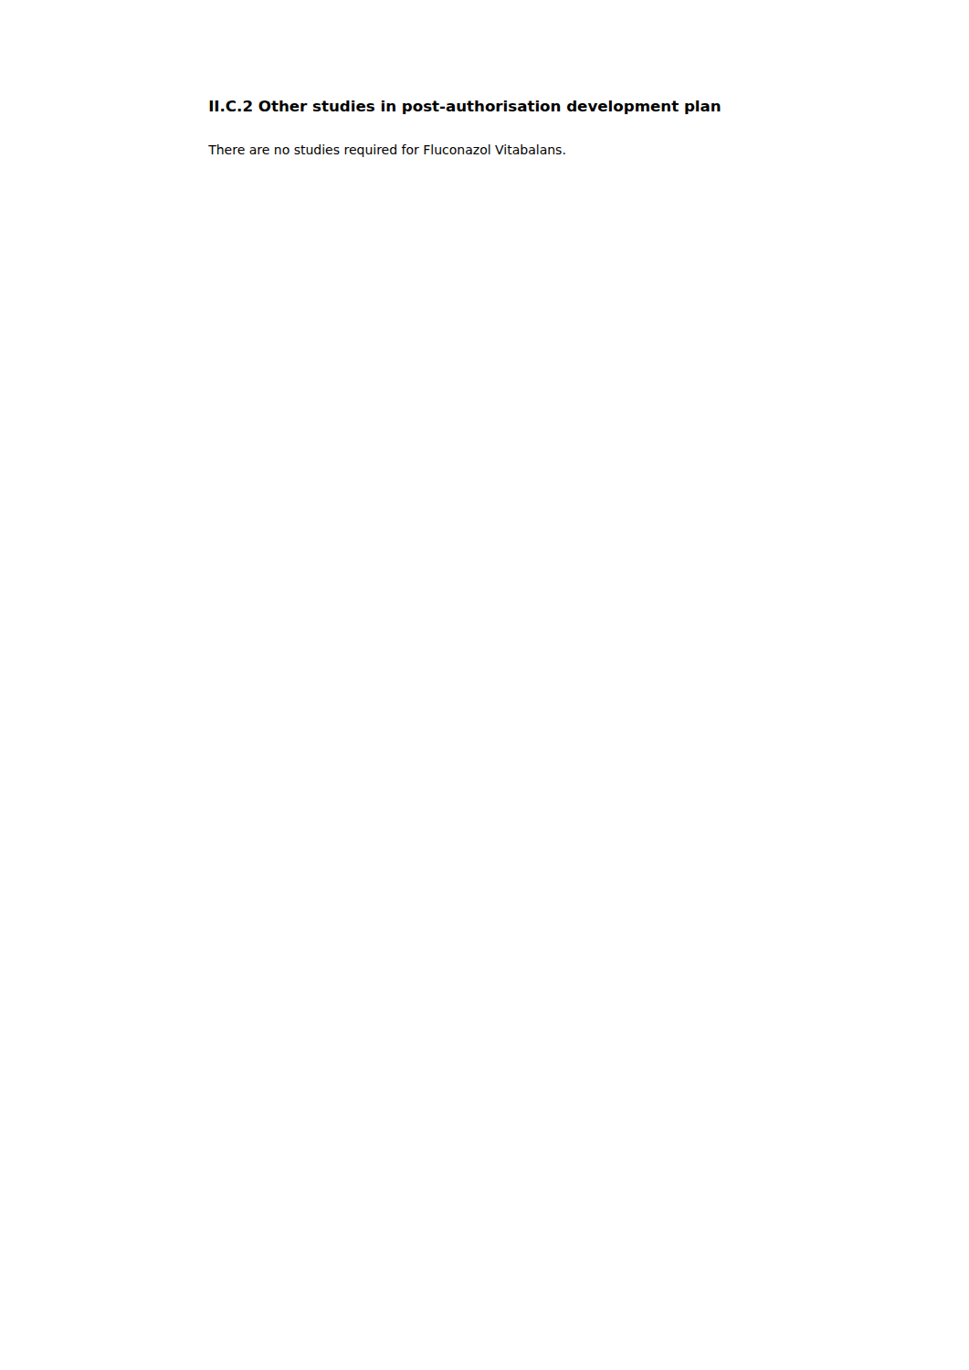II.C.2 Other studies in post-authorisation development plan
There are no studies required for Fluconazol Vitabalans.